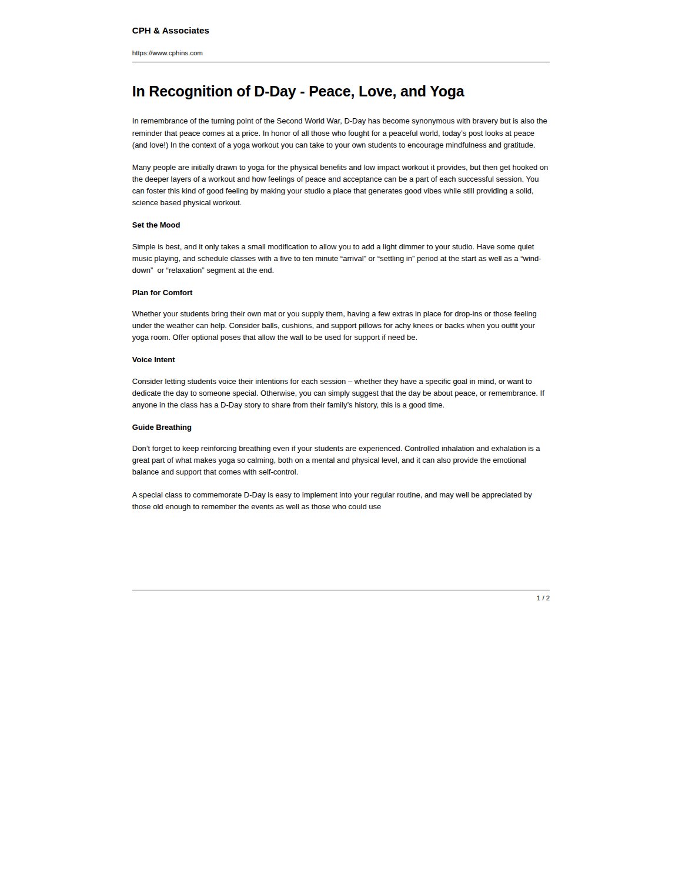CPH & Associates
https://www.cphins.com
In Recognition of D-Day - Peace, Love, and Yoga
In remembrance of the turning point of the Second World War, D-Day has become synonymous with bravery but is also the reminder that peace comes at a price. In honor of all those who fought for a peaceful world, today’s post looks at peace (and love!) In the context of a yoga workout you can take to your own students to encourage mindfulness and gratitude.
Many people are initially drawn to yoga for the physical benefits and low impact workout it provides, but then get hooked on the deeper layers of a workout and how feelings of peace and acceptance can be a part of each successful session. You can foster this kind of good feeling by making your studio a place that generates good vibes while still providing a solid, science based physical workout.
Set the Mood
Simple is best, and it only takes a small modification to allow you to add a light dimmer to your studio. Have some quiet music playing, and schedule classes with a five to ten minute “arrival” or “settling in” period at the start as well as a “wind-down” or “relaxation” segment at the end.
Plan for Comfort
Whether your students bring their own mat or you supply them, having a few extras in place for drop-ins or those feeling under the weather can help. Consider balls, cushions, and support pillows for achy knees or backs when you outfit your yoga room. Offer optional poses that allow the wall to be used for support if need be.
Voice Intent
Consider letting students voice their intentions for each session – whether they have a specific goal in mind, or want to dedicate the day to someone special. Otherwise, you can simply suggest that the day be about peace, or remembrance. If anyone in the class has a D-Day story to share from their family’s history, this is a good time.
Guide Breathing
Don’t forget to keep reinforcing breathing even if your students are experienced. Controlled inhalation and exhalation is a great part of what makes yoga so calming, both on a mental and physical level, and it can also provide the emotional balance and support that comes with self-control.
A special class to commemorate D-Day is easy to implement into your regular routine, and may well be appreciated by those old enough to remember the events as well as those who could use
1 / 2